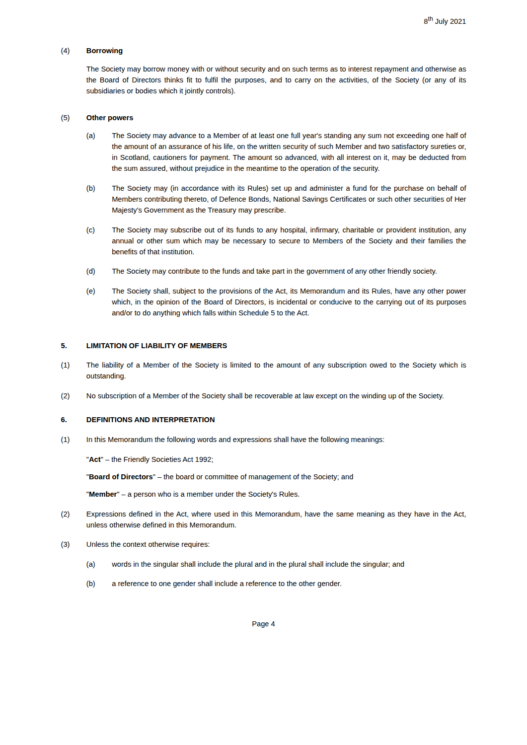8th July 2021
(4)
Borrowing
The Society may borrow money with or without security and on such terms as to interest repayment and otherwise as the Board of Directors thinks fit to fulfil the purposes, and to carry on the activities, of the Society (or any of its subsidiaries or bodies which it jointly controls).
(5)
Other powers
(a)
The Society may advance to a Member of at least one full year's standing any sum not exceeding one half of the amount of an assurance of his life, on the written security of such Member and two satisfactory sureties or, in Scotland, cautioners for payment. The amount so advanced, with all interest on it, may be deducted from the sum assured, without prejudice in the meantime to the operation of the security.
(b)
The Society may (in accordance with its Rules) set up and administer a fund for the purchase on behalf of Members contributing thereto, of Defence Bonds, National Savings Certificates or such other securities of Her Majesty's Government as the Treasury may prescribe.
(c)
The Society may subscribe out of its funds to any hospital, infirmary, charitable or provident institution, any annual or other sum which may be necessary to secure to Members of the Society and their families the benefits of that institution.
(d)
The Society may contribute to the funds and take part in the government of any other friendly society.
(e)
The Society shall, subject to the provisions of the Act, its Memorandum and its Rules, have any other power which, in the opinion of the Board of Directors, is incidental or conducive to the carrying out of its purposes and/or to do anything which falls within Schedule 5 to the Act.
5.
LIMITATION OF LIABILITY OF MEMBERS
(1)
The liability of a Member of the Society is limited to the amount of any subscription owed to the Society which is outstanding.
(2)
No subscription of a Member of the Society shall be recoverable at law except on the winding up of the Society.
6.
DEFINITIONS AND INTERPRETATION
(1)
In this Memorandum the following words and expressions shall have the following meanings:
"Act" – the Friendly Societies Act 1992;
"Board of Directors" – the board or committee of management of the Society; and
"Member" – a person who is a member under the Society's Rules.
(2)
Expressions defined in the Act, where used in this Memorandum, have the same meaning as they have in the Act, unless otherwise defined in this Memorandum.
(3)
Unless the context otherwise requires:
(a)
words in the singular shall include the plural and in the plural shall include the singular; and
(b)
a reference to one gender shall include a reference to the other gender.
Page 4